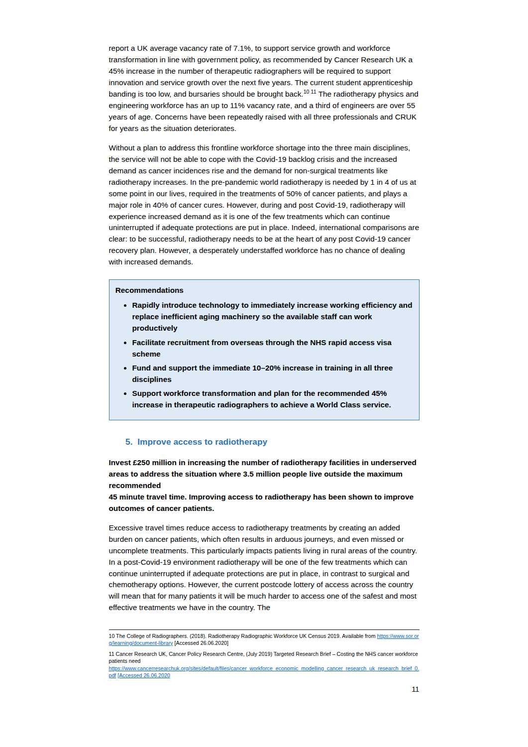report a UK average vacancy rate of 7.1%, to support service growth and workforce transformation in line with government policy, as recommended by Cancer Research UK a 45% increase in the number of therapeutic radiographers will be required to support innovation and service growth over the next five years. The current student apprenticeship banding is too low, and bursaries should be brought back.10 11 The radiotherapy physics and engineering workforce has an up to 11% vacancy rate, and a third of engineers are over 55 years of age. Concerns have been repeatedly raised with all three professionals and CRUK for years as the situation deteriorates.
Without a plan to address this frontline workforce shortage into the three main disciplines, the service will not be able to cope with the Covid-19 backlog crisis and the increased demand as cancer incidences rise and the demand for non-surgical treatments like radiotherapy increases. In the pre-pandemic world radiotherapy is needed by 1 in 4 of us at some point in our lives, required in the treatments of 50% of cancer patients, and plays a major role in 40% of cancer cures. However, during and post Covid-19, radiotherapy will experience increased demand as it is one of the few treatments which can continue uninterrupted if adequate protections are put in place. Indeed, international comparisons are clear: to be successful, radiotherapy needs to be at the heart of any post Covid-19 cancer recovery plan. However, a desperately understaffed workforce has no chance of dealing with increased demands.
Recommendations
Rapidly introduce technology to immediately increase working efficiency and replace inefficient aging machinery so the available staff can work productively
Facilitate recruitment from overseas through the NHS rapid access visa scheme
Fund and support the immediate 10–20% increase in training in all three disciplines
Support workforce transformation and plan for the recommended 45% increase in therapeutic radiographers to achieve a World Class service.
5. Improve access to radiotherapy
Invest £250 million in increasing the number of radiotherapy facilities in underserved areas to address the situation where 3.5 million people live outside the maximum recommended
45 minute travel time. Improving access to radiotherapy has been shown to improve outcomes of cancer patients.
Excessive travel times reduce access to radiotherapy treatments by creating an added burden on cancer patients, which often results in arduous journeys, and even missed or uncomplete treatments. This particularly impacts patients living in rural areas of the country. In a post-Covid-19 environment radiotherapy will be one of the few treatments which can continue uninterrupted if adequate protections are put in place, in contrast to surgical and chemotherapy options. However, the current postcode lottery of access across the country will mean that for many patients it will be much harder to access one of the safest and most effective treatments we have in the country. The
10 The College of Radiographers. (2018). Radiotherapy Radiographic Workforce UK Census 2019. Available from https://www.sor.org/learning/document-library [Accessed 26.06.2020]
11 Cancer Research UK, Cancer Policy Research Centre, (July 2019) Targeted Research Brief – Costing the NHS cancer workforce patients need
https://www.cancerresearchuk.org/sites/default/files/cancer_workforce_economic_modelling_cancer_research_uk_research_brief_0.pdf [Accessed 26.06.2020
11